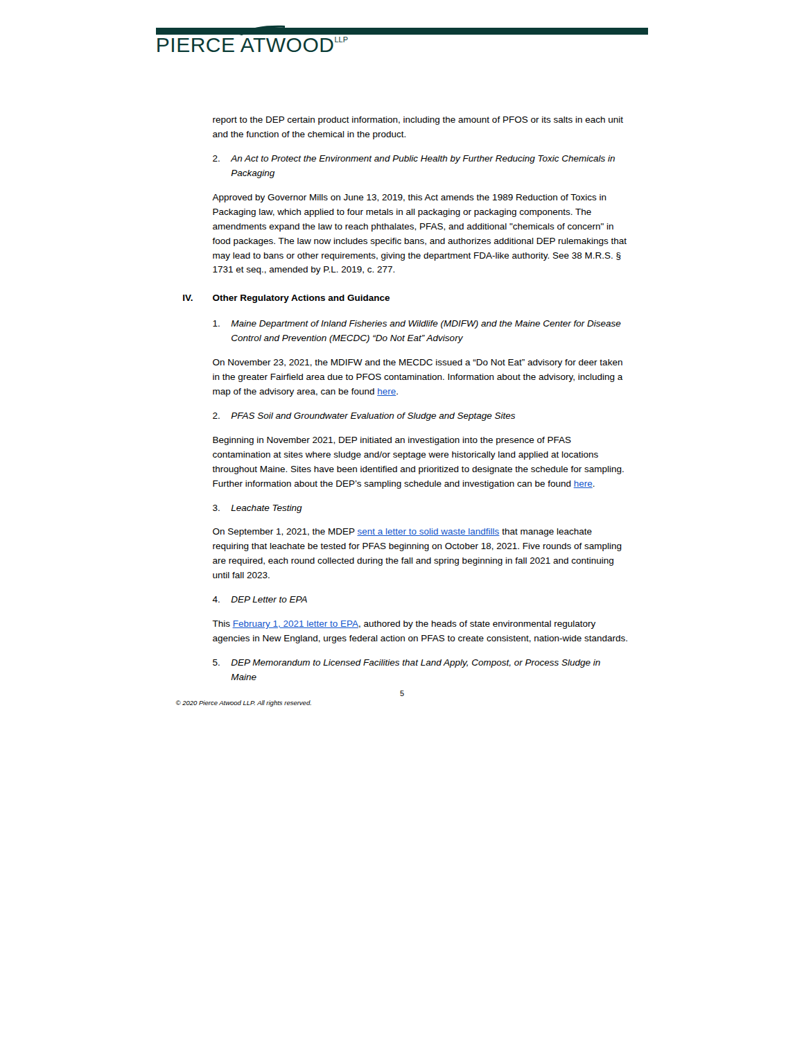PIERCE ATWOODLLP
report to the DEP certain product information, including the amount of PFOS or its salts in each unit and the function of the chemical in the product.
2. An Act to Protect the Environment and Public Health by Further Reducing Toxic Chemicals in Packaging
Approved by Governor Mills on June 13, 2019, this Act amends the 1989 Reduction of Toxics in Packaging law, which applied to four metals in all packaging or packaging components. The amendments expand the law to reach phthalates, PFAS, and additional "chemicals of concern" in food packages. The law now includes specific bans, and authorizes additional DEP rulemakings that may lead to bans or other requirements, giving the department FDA-like authority. See 38 M.R.S. § 1731 et seq., amended by P.L. 2019, c. 277.
IV. Other Regulatory Actions and Guidance
1. Maine Department of Inland Fisheries and Wildlife (MDIFW) and the Maine Center for Disease Control and Prevention (MECDC) “Do Not Eat” Advisory
On November 23, 2021, the MDIFW and the MECDC issued a “Do Not Eat” advisory for deer taken in the greater Fairfield area due to PFOS contamination. Information about the advisory, including a map of the advisory area, can be found here.
2. PFAS Soil and Groundwater Evaluation of Sludge and Septage Sites
Beginning in November 2021, DEP initiated an investigation into the presence of PFAS contamination at sites where sludge and/or septage were historically land applied at locations throughout Maine. Sites have been identified and prioritized to designate the schedule for sampling. Further information about the DEP’s sampling schedule and investigation can be found here.
3. Leachate Testing
On September 1, 2021, the MDEP sent a letter to solid waste landfills that manage leachate requiring that leachate be tested for PFAS beginning on October 18, 2021. Five rounds of sampling are required, each round collected during the fall and spring beginning in fall 2021 and continuing until fall 2023.
4. DEP Letter to EPA
This February 1, 2021 letter to EPA, authored by the heads of state environmental regulatory agencies in New England, urges federal action on PFAS to create consistent, nation-wide standards.
5. DEP Memorandum to Licensed Facilities that Land Apply, Compost, or Process Sludge in Maine
5
© 2020 Pierce Atwood LLP. All rights reserved.